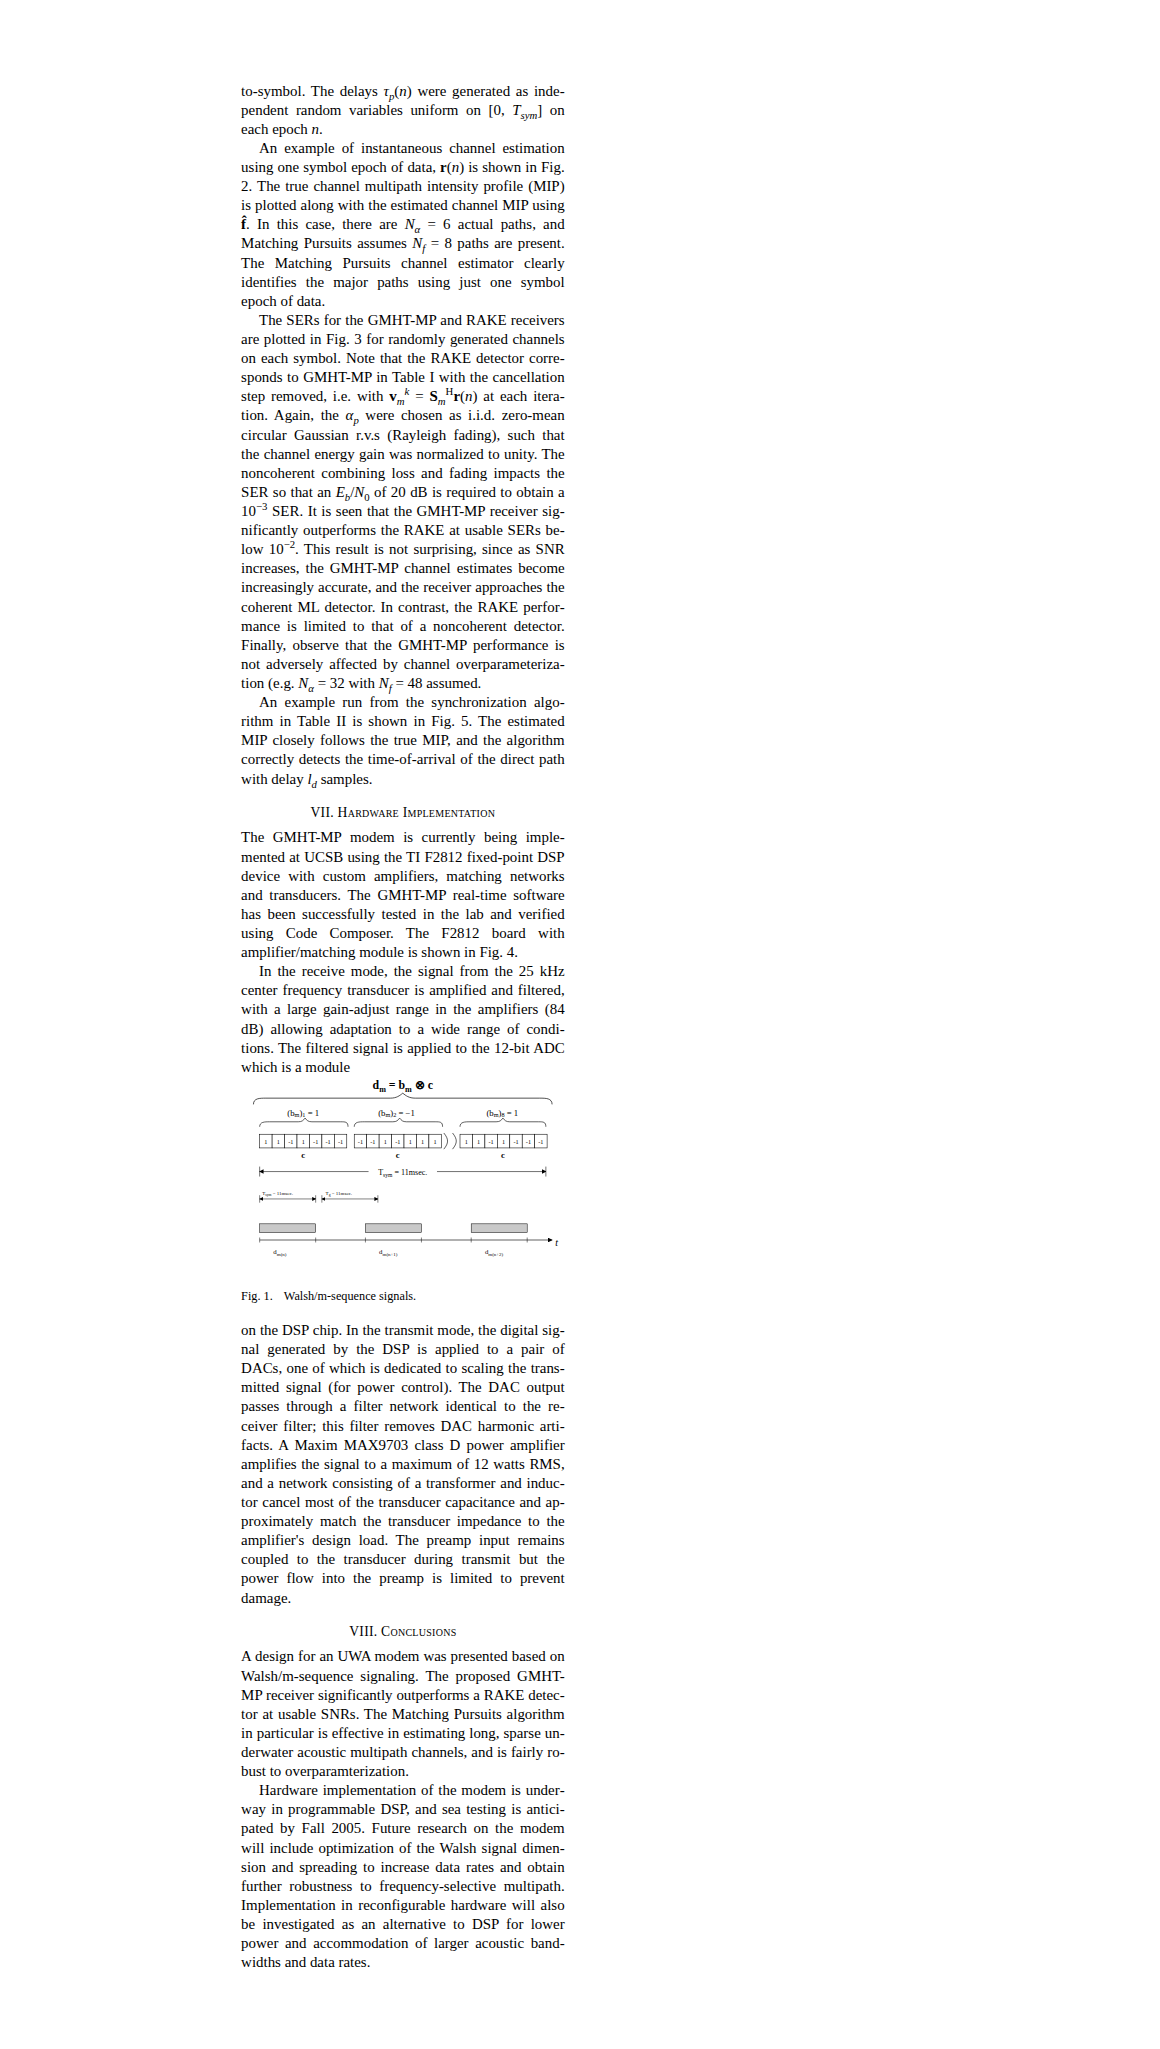to-symbol. The delays τp(n) were generated as independent random variables uniform on [0, Tsym] on each epoch n.
An example of instantaneous channel estimation using one symbol epoch of data, r(n) is shown in Fig. 2. The true channel multipath intensity profile (MIP) is plotted along with the estimated channel MIP using f̂. In this case, there are Nα = 6 actual paths, and Matching Pursuits assumes Nf = 8 paths are present. The Matching Pursuits channel estimator clearly identifies the major paths using just one symbol epoch of data.
The SERs for the GMHT-MP and RAKE receivers are plotted in Fig. 3 for randomly generated channels on each symbol. Note that the RAKE detector corresponds to GMHT-MP in Table I with the cancellation step removed, i.e. with vmk = SmHr(n) at each iteration. Again, the αp were chosen as i.i.d. zero-mean circular Gaussian r.v.s (Rayleigh fading), such that the channel energy gain was normalized to unity. The noncoherent combining loss and fading impacts the SER so that an Eb/N0 of 20 dB is required to obtain a 10−3 SER. It is seen that the GMHT-MP receiver significantly outperforms the RAKE at usable SERs below 10−2. This result is not surprising, since as SNR increases, the GMHT-MP channel estimates become increasingly accurate, and the receiver approaches the coherent ML detector. In contrast, the RAKE performance is limited to that of a noncoherent detector. Finally, observe that the GMHT-MP performance is not adversely affected by channel overparameterization (e.g. Nα = 32 with Nf = 48 assumed.
An example run from the synchronization algorithm in Table II is shown in Fig. 5. The estimated MIP closely follows the true MIP, and the algorithm correctly detects the time-of-arrival of the direct path with delay ld samples.
VII. Hardware Implementation
The GMHT-MP modem is currently being implemented at UCSB using the TI F2812 fixed-point DSP device with custom amplifiers, matching networks and transducers. The GMHT-MP real-time software has been successfully tested in the lab and verified using Code Composer. The F2812 board with amplifier/matching module is shown in Fig. 4.
In the receive mode, the signal from the 25 kHz center frequency transducer is amplified and filtered, with a large gain-adjust range in the amplifiers (84 dB) allowing adaptation to a wide range of conditions. The filtered signal is applied to the 12-bit ADC which is a module
dm = bm ⊗ c (bm)1 = 1 (bm)2 = −1 (bm)8 = 1 11-11 -1-1-1 -1-11-1 111 11-11 -1-1-1 c c c Tsym = 11msec. Tsym = 11msec. Tg = 11msec. t dm(n) dm(n+1) dm(n+2)
Fig. 1. Walsh/m-sequence signals.
on the DSP chip. In the transmit mode, the digital signal generated by the DSP is applied to a pair of DACs, one of which is dedicated to scaling the transmitted signal (for power control). The DAC output passes through a filter network identical to the receiver filter; this filter removes DAC harmonic artifacts. A Maxim MAX9703 class D power amplifier amplifies the signal to a maximum of 12 watts RMS, and a network consisting of a transformer and inductor cancel most of the transducer capacitance and approximately match the transducer impedance to the amplifier's design load. The preamp input remains coupled to the transducer during transmit but the power flow into the preamp is limited to prevent damage.
VIII. Conclusions
A design for an UWA modem was presented based on Walsh/m-sequence signaling. The proposed GMHT-MP receiver significantly outperforms a RAKE detector at usable SNRs. The Matching Pursuits algorithm in particular is effective in estimating long, sparse underwater acoustic multipath channels, and is fairly robust to overparamterization.
Hardware implementation of the modem is underway in programmable DSP, and sea testing is anticipated by Fall 2005. Future research on the modem will include optimization of the Walsh signal dimension and spreading to increase data rates and obtain further robustness to frequency-selective multipath. Implementation in reconfigurable hardware will also be investigated as an alternative to DSP for lower power and accommodation of larger acoustic bandwidths and data rates.